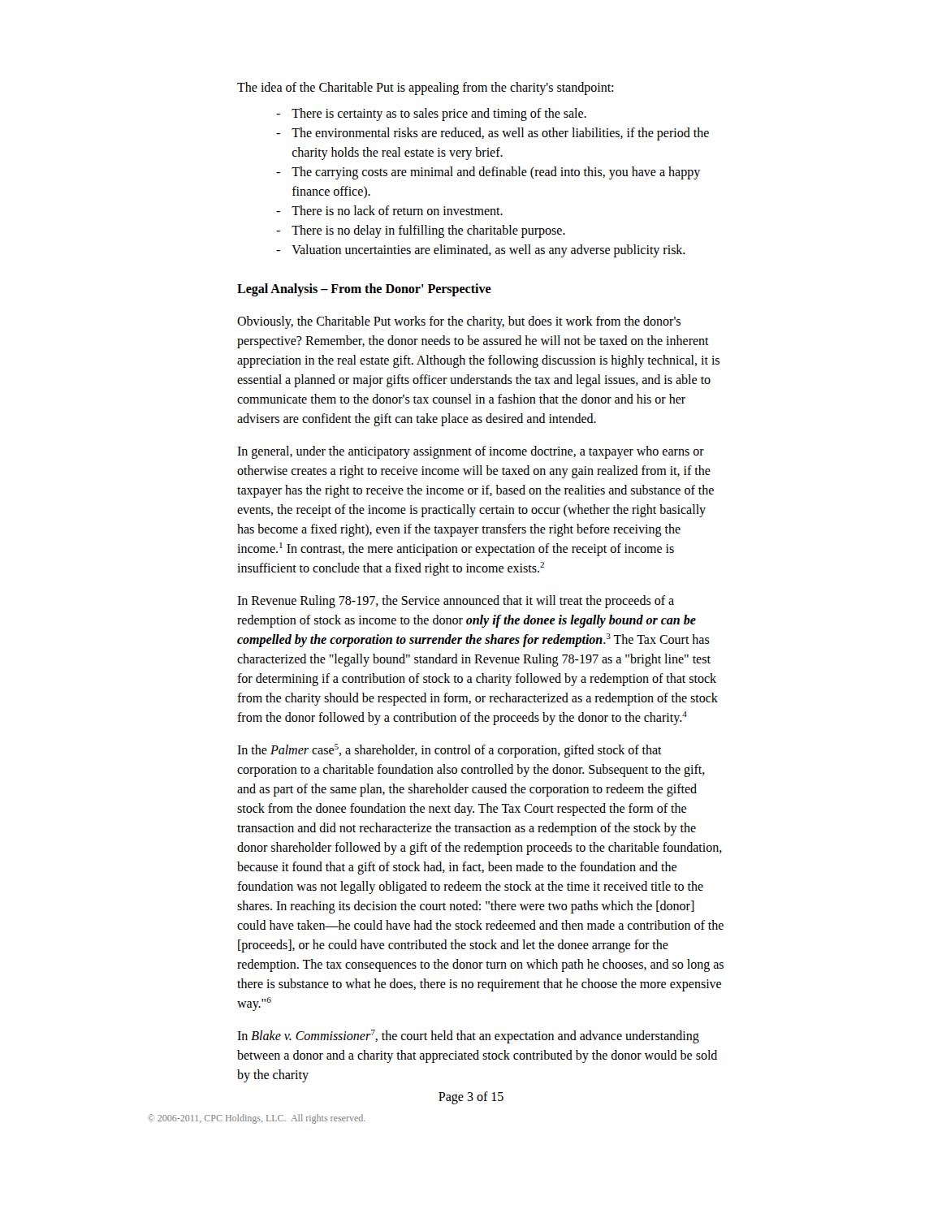The idea of the Charitable Put is appealing from the charity's standpoint:
There is certainty as to sales price and timing of the sale.
The environmental risks are reduced, as well as other liabilities, if the period the charity holds the real estate is very brief.
The carrying costs are minimal and definable (read into this, you have a happy finance office).
There is no lack of return on investment.
There is no delay in fulfilling the charitable purpose.
Valuation uncertainties are eliminated, as well as any adverse publicity risk.
Legal Analysis – From the Donor' Perspective
Obviously, the Charitable Put works for the charity, but does it work from the donor's perspective? Remember, the donor needs to be assured he will not be taxed on the inherent appreciation in the real estate gift. Although the following discussion is highly technical, it is essential a planned or major gifts officer understands the tax and legal issues, and is able to communicate them to the donor's tax counsel in a fashion that the donor and his or her advisers are confident the gift can take place as desired and intended.
In general, under the anticipatory assignment of income doctrine, a taxpayer who earns or otherwise creates a right to receive income will be taxed on any gain realized from it, if the taxpayer has the right to receive the income or if, based on the realities and substance of the events, the receipt of the income is practically certain to occur (whether the right basically has become a fixed right), even if the taxpayer transfers the right before receiving the income.1 In contrast, the mere anticipation or expectation of the receipt of income is insufficient to conclude that a fixed right to income exists.2
In Revenue Ruling 78-197, the Service announced that it will treat the proceeds of a redemption of stock as income to the donor only if the donee is legally bound or can be compelled by the corporation to surrender the shares for redemption.3 The Tax Court has characterized the "legally bound" standard in Revenue Ruling 78-197 as a "bright line" test for determining if a contribution of stock to a charity followed by a redemption of that stock from the charity should be respected in form, or recharacterized as a redemption of the stock from the donor followed by a contribution of the proceeds by the donor to the charity.4
In the Palmer case5, a shareholder, in control of a corporation, gifted stock of that corporation to a charitable foundation also controlled by the donor. Subsequent to the gift, and as part of the same plan, the shareholder caused the corporation to redeem the gifted stock from the donee foundation the next day. The Tax Court respected the form of the transaction and did not recharacterize the transaction as a redemption of the stock by the donor shareholder followed by a gift of the redemption proceeds to the charitable foundation, because it found that a gift of stock had, in fact, been made to the foundation and the foundation was not legally obligated to redeem the stock at the time it received title to the shares. In reaching its decision the court noted: "there were two paths which the [donor] could have taken—he could have had the stock redeemed and then made a contribution of the [proceeds], or he could have contributed the stock and let the donee arrange for the redemption. The tax consequences to the donor turn on which path he chooses, and so long as there is substance to what he does, there is no requirement that he choose the more expensive way."6
In Blake v. Commissioner7, the court held that an expectation and advance understanding between a donor and a charity that appreciated stock contributed by the donor would be sold by the charity
Page 3 of 15
© 2006-2011, CPC Holdings, LLC. All rights reserved.